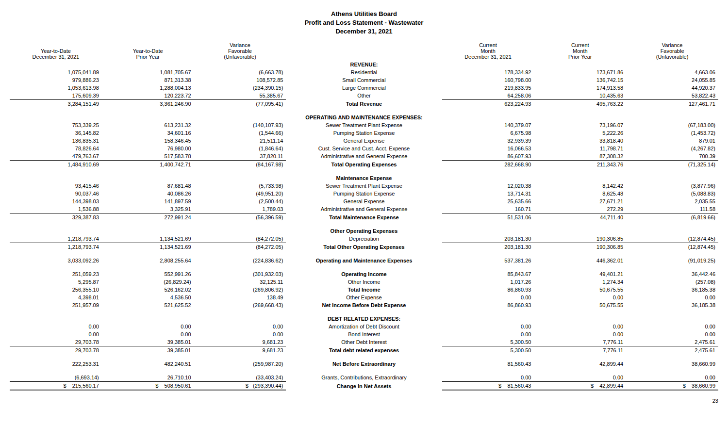Athens Utilities Board
Profit and Loss Statement - Wastewater
December 31, 2021
| Year-to-Date December 31, 2021 | Year-to-Date Prior Year | Variance Favorable (Unfavorable) | | Current Month December 31, 2021 | Current Month Prior Year | Variance Favorable (Unfavorable) |
| --- | --- | --- | --- | --- | --- | --- |
| | | | REVENUE: | | | |
| 1,075,041.89 | 1,081,705.67 | (6,663.78) | Residential | 178,334.92 | 173,671.86 | 4,663.06 |
| 979,886.23 | 871,313.38 | 108,572.85 | Small Commercial | 160,798.00 | 136,742.15 | 24,055.85 |
| 1,053,613.98 | 1,288,004.13 | (234,390.15) | Large Commercial | 219,833.95 | 174,913.58 | 44,920.37 |
| 175,609.39 | 120,223.72 | 55,385.67 | Other | 64,258.06 | 10,435.63 | 53,822.43 |
| 3,284,151.49 | 3,361,246.90 | (77,095.41) | Total Revenue | 623,224.93 | 495,763.22 | 127,461.71 |
| | | | OPERATING AND MAINTENANCE EXPENSES: | | | |
| 753,339.25 | 613,231.32 | (140,107.93) | Sewer Treatment Plant Expense | 140,379.07 | 73,196.07 | (67,183.00) |
| 36,145.82 | 34,601.16 | (1,544.66) | Pumping Station Expense | 6,675.98 | 5,222.26 | (1,453.72) |
| 136,835.31 | 158,346.45 | 21,511.14 | General Expense | 32,939.39 | 33,818.40 | 879.01 |
| 78,826.64 | 76,980.00 | (1,846.64) | Cust. Service and Cust. Acct. Expense | 16,066.53 | 11,798.71 | (4,267.82) |
| 479,763.67 | 517,583.78 | 37,820.11 | Administrative and General Expense | 86,607.93 | 87,308.32 | 700.39 |
| 1,484,910.69 | 1,400,742.71 | (84,167.98) | Total Operating Expenses | 282,668.90 | 211,343.76 | (71,325.14) |
| | | | Maintenance Expense | | | |
| 93,415.46 | 87,681.48 | (5,733.98) | Sewer Treatment Plant Expense | 12,020.38 | 8,142.42 | (3,877.96) |
| 90,037.46 | 40,086.26 | (49,951.20) | Pumping Station Expense | 13,714.31 | 8,625.48 | (5,088.83) |
| 144,398.03 | 141,897.59 | (2,500.44) | General Expense | 25,635.66 | 27,671.21 | 2,035.55 |
| 1,536.88 | 3,325.91 | 1,789.03 | Administrative and General Expense | 160.71 | 272.29 | 111.58 |
| 329,387.83 | 272,991.24 | (56,396.59) | Total Maintenance Expense | 51,531.06 | 44,711.40 | (6,819.66) |
| | | | Other Operating Expenses | | | |
| 1,218,793.74 | 1,134,521.69 | (84,272.05) | Depreciation | 203,181.30 | 190,306.85 | (12,874.45) |
| 1,218,793.74 | 1,134,521.69 | (84,272.05) | Total Other Operating Expenses | 203,181.30 | 190,306.85 | (12,874.45) |
| 3,033,092.26 | 2,808,255.64 | (224,836.62) | Operating and Maintenance Expenses | 537,381.26 | 446,362.01 | (91,019.25) |
| 251,059.23 | 552,991.26 | (301,932.03) | Operating Income | 85,843.67 | 49,401.21 | 36,442.46 |
| 5,295.87 | (26,829.24) | 32,125.11 | Other Income | 1,017.26 | 1,274.34 | (257.08) |
| 256,355.10 | 526,162.02 | (269,806.92) | Total Income | 86,860.93 | 50,675.55 | 36,185.38 |
| 4,398.01 | 4,536.50 | 138.49 | Other Expense | 0.00 | 0.00 | 0.00 |
| 251,957.09 | 521,625.52 | (269,668.43) | Net Income Before Debt Expense | 86,860.93 | 50,675.55 | 36,185.38 |
| | | | DEBT RELATED EXPENSES: | | | |
| 0.00 | 0.00 | 0.00 | Amortization of Debt Discount | 0.00 | 0.00 | 0.00 |
| 0.00 | 0.00 | 0.00 | Bond Interest | 0.00 | 0.00 | 0.00 |
| 29,703.78 | 39,385.01 | 9,681.23 | Other Debt Interest | 5,300.50 | 7,776.11 | 2,475.61 |
| 29,703.78 | 39,385.01 | 9,681.23 | Total debt related expenses | 5,300.50 | 7,776.11 | 2,475.61 |
| 222,253.31 | 482,240.51 | (259,987.20) | Net Before Extraordinary | 81,560.43 | 42,899.44 | 38,660.99 |
| (6,693.14) | 26,710.10 | (33,403.24) | Grants, Contributions, Extraordinary | 0.00 | 0.00 | 0.00 |
| $ 215,560.17 | $ 508,950.61 | $ (293,390.44) | Change in Net Assets | $ 81,560.43 | $ 42,899.44 | $ 38,660.99 |
23